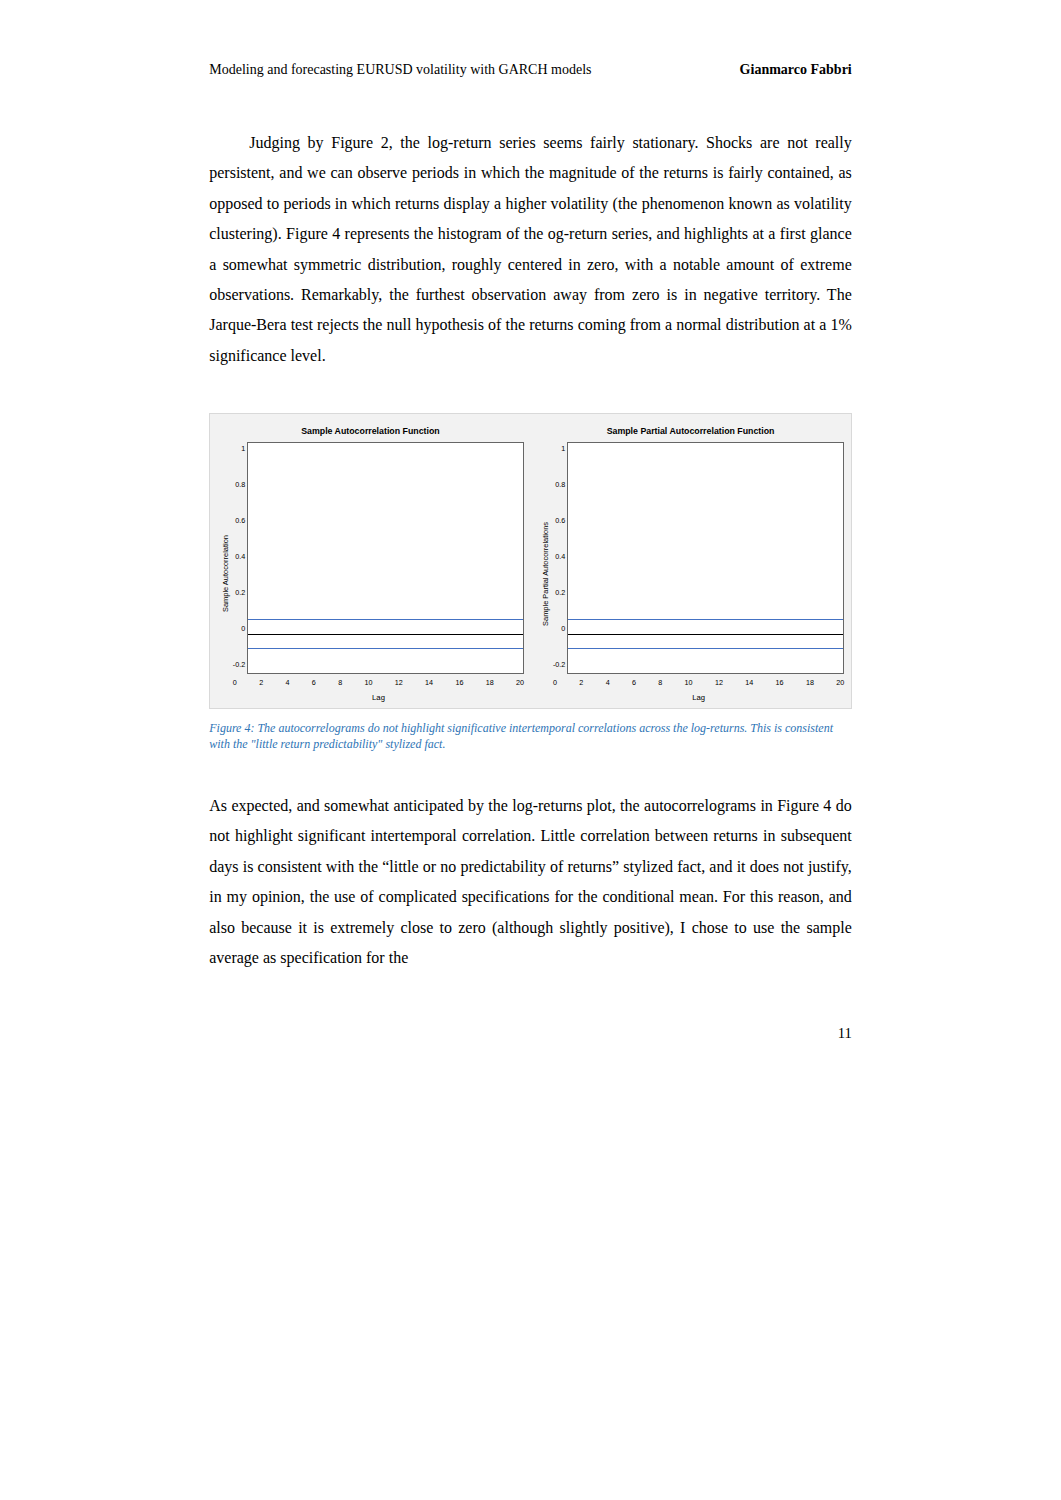Modeling and forecasting EURUSD volatility with GARCH models Gianmarco Fabbri
Judging by Figure 2, the log-return series seems fairly stationary. Shocks are not really persistent, and we can observe periods in which the magnitude of the returns is fairly contained, as opposed to periods in which returns display a higher volatility (the phenomenon known as volatility clustering). Figure 4 represents the histogram of the og-return series, and highlights at a first glance a somewhat symmetric distribution, roughly centered in zero, with a notable amount of extreme observations. Remarkably, the furthest observation away from zero is in negative territory. The Jarque-Bera test rejects the null hypothesis of the returns coming from a normal distribution at a 1% significance level.
Sample Autocorrelation Function
Sample Autocorrelation
1 0.8 0.6 0.4 0.2 0 -0.2
02468101214161820
Lag
Sample Partial Autocorrelation Function
Sample Partial Autocorrelations
1 0.8 0.6 0.4 0.2 0 -0.2
02468101214161820
Lag
Figure 4: The autocorrelograms do not highlight significative intertemporal correlations across the log-returns. This is consistent with the "little return predictability" stylized fact.
As expected, and somewhat anticipated by the log-returns plot, the autocorrelograms in Figure 4 do not highlight significant intertemporal correlation. Little correlation between returns in subsequent days is consistent with the “little or no predictability of returns” stylized fact, and it does not justify, in my opinion, the use of complicated specifications for the conditional mean. For this reason, and also because it is extremely close to zero (although slightly positive), I chose to use the sample average as specification for the
11